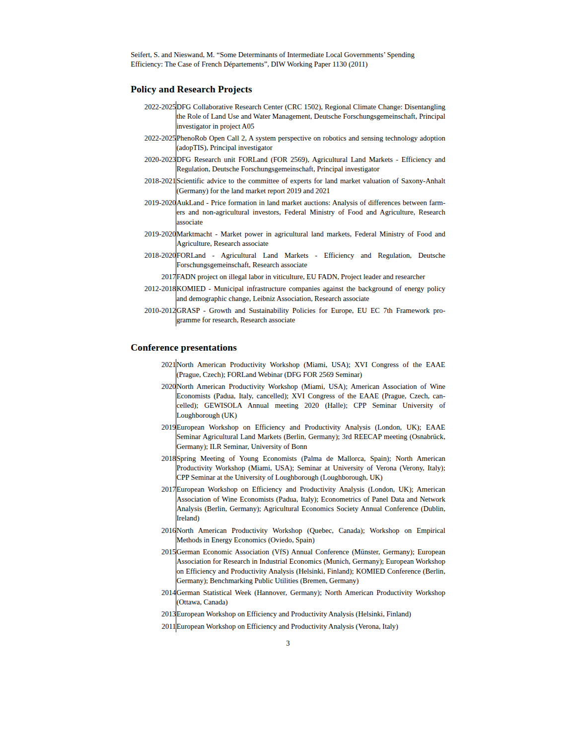Seifert, S. and Nieswand, M. “Some Determinants of Intermediate Local Governments’ Spending Efficiency: The Case of French Départements”, DIW Working Paper 1130 (2011)
Policy and Research Projects
| 2022-2025 | DFG Collaborative Research Center (CRC 1502), Regional Climate Change: Disentangling the Role of Land Use and Water Management, Deutsche Forschungsgemeinschaft, Principal investigator in project A05 |
| 2022-2025 | PhenoRob Open Call 2, A system perspective on robotics and sensing technology adoption (adopTIS), Principal investigator |
| 2020-2023 | DFG Research unit FORLand (FOR 2569), Agricultural Land Markets - Efficiency and Regulation, Deutsche Forschungsgemeinschaft, Principal investigator |
| 2018-2021 | Scientific advice to the committee of experts for land market valuation of Saxony-Anhalt (Germany) for the land market report 2019 and 2021 |
| 2019-2020 | AukLand - Price formation in land market auctions: Analysis of differences between farmers and non-agricultural investors, Federal Ministry of Food and Agriculture, Research associate |
| 2019-2020 | Marktmacht - Market power in agricultural land markets, Federal Ministry of Food and Agriculture, Research associate |
| 2018-2020 | FORLand - Agricultural Land Markets - Efficiency and Regulation, Deutsche Forschungsgemeinschaft, Research associate |
| 2017 | FADN project on illegal labor in viticulture, EU FADN, Project leader and researcher |
| 2012-2018 | KOMIED - Municipal infrastructure companies against the background of energy policy and demographic change, Leibniz Association, Research associate |
| 2010-2012 | GRASP - Growth and Sustainability Policies for Europe, EU EC 7th Framework programme for research, Research associate |
Conference presentations
| 2021 | North American Productivity Workshop (Miami, USA); XVI Congress of the EAAE (Prague, Czech); FORLand Webinar (DFG FOR 2569 Seminar) |
| 2020 | North American Productivity Workshop (Miami, USA); American Association of Wine Economists (Padua, Italy, cancelled); XVI Congress of the EAAE (Prague, Czech, cancelled); GEWISOLA Annual meeting 2020 (Halle); CPP Seminar University of Loughborough (UK) |
| 2019 | European Workshop on Efficiency and Productivity Analysis (London, UK); EAAE Seminar Agricultural Land Markets (Berlin, Germany); 3rd REECAP meeting (Osnabrück, Germany); ILR Seminar, University of Bonn |
| 2018 | Spring Meeting of Young Economists (Palma de Mallorca, Spain); North American Productivity Workshop (Miami, USA); Seminar at University of Verona (Verony, Italy); CPP Seminar at the University of Loughborough (Loughborough, UK) |
| 2017 | European Workshop on Efficiency and Productivity Analysis (London, UK); American Association of Wine Economists (Padua, Italy); Econometrics of Panel Data and Network Analysis (Berlin, Germany); Agricultural Economics Society Annual Conference (Dublin, Ireland) |
| 2016 | North American Productivity Workshop (Quebec, Canada); Workshop on Empirical Methods in Energy Economics (Oviedo, Spain) |
| 2015 | German Economic Association (VfS) Annual Conference (Münster, Germany); European Association for Research in Industrial Economics (Munich, Germany); European Workshop on Efficiency and Productivity Analysis (Helsinki, Finland); KOMIED Conference (Berlin, Germany); Benchmarking Public Utilities (Bremen, Germany) |
| 2014 | German Statistical Week (Hannover, Germany); North American Productivity Workshop (Ottawa, Canada) |
| 2013 | European Workshop on Efficiency and Productivity Analysis (Helsinki, Finland) |
| 2011 | European Workshop on Efficiency and Productivity Analysis (Verona, Italy) |
3